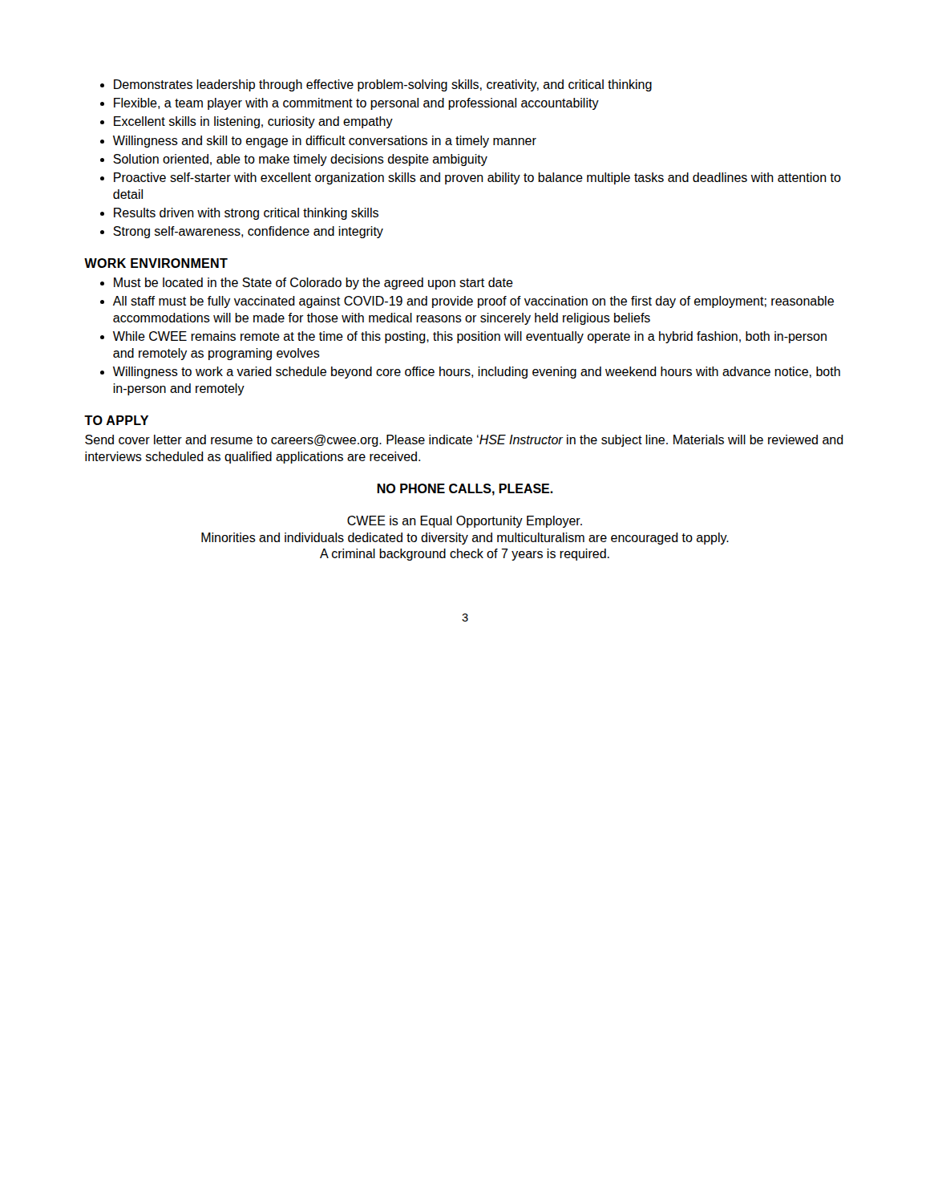Demonstrates leadership through effective problem-solving skills, creativity, and critical thinking
Flexible, a team player with a commitment to personal and professional accountability
Excellent skills in listening, curiosity and empathy
Willingness and skill to engage in difficult conversations in a timely manner
Solution oriented, able to make timely decisions despite ambiguity
Proactive self-starter with excellent organization skills and proven ability to balance multiple tasks and deadlines with attention to detail
Results driven with strong critical thinking skills
Strong self-awareness, confidence and integrity
WORK ENVIRONMENT
Must be located in the State of Colorado by the agreed upon start date
All staff must be fully vaccinated against COVID-19 and provide proof of vaccination on the first day of employment; reasonable accommodations will be made for those with medical reasons or sincerely held religious beliefs
While CWEE remains remote at the time of this posting, this position will eventually operate in a hybrid fashion, both in-person and remotely as programing evolves
Willingness to work a varied schedule beyond core office hours, including evening and weekend hours with advance notice, both in-person and remotely
TO APPLY
Send cover letter and resume to careers@cwee.org. Please indicate ‘HSE Instructor in the subject line. Materials will be reviewed and interviews scheduled as qualified applications are received.
NO PHONE CALLS, PLEASE.
CWEE is an Equal Opportunity Employer.
Minorities and individuals dedicated to diversity and multiculturalism are encouraged to apply.
A criminal background check of 7 years is required.
3